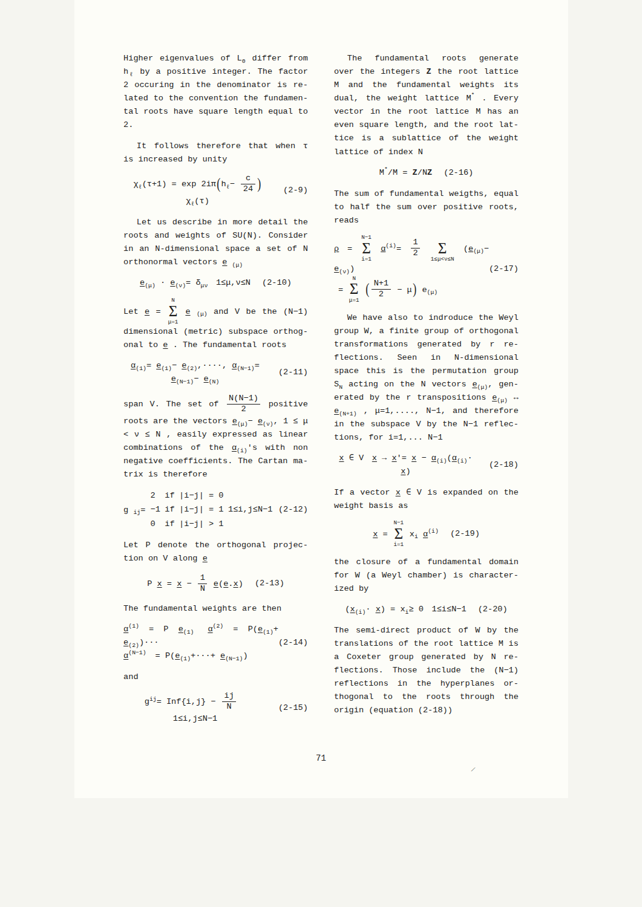Higher eigenvalues of L0 differ from hℓ by a positive integer. The factor 2 occuring in the denominator is related to the convention the fundamental roots have square length equal to 2.
It follows therefore that when τ is increased by unity
χℓ(τ+1) = exp 2iπ(hℓ− c 24) χℓ(τ) (2-9)
Let us describe in more detail the roots and weights of SU(N). Consider in an N-dimensional space a set of N orthonormal vectors e (μ)
e(μ) · e(ν)= δμν 1≤μ,ν≤N (2-10)
Let e = NΣμ=1 e (μ) and V be the (N−1) dimensional (metric) subspace orthogonal to e . The fundamental roots
α(1)= e(1)− e(2),····, α(N−1)= e(N−1)− e(N) (2-11)
span V. The set of N(N−1) 2 positive roots are the vectors e(μ)− e(ν), 1 ≤ μ < ν ≤ N , easily expressed as linear combinations of the α(i)'s with non negative coefficients. The Cartan matrix is therefore
g ij=
| 2 | if | /i−j/ = 0 | |
| −1 | if | /i−j/ = 1 | 1≤i,j≤N−1 |
| 0 | if | /i−j/ > 1 | |
(2-12)
Let P denote the orthogonal projection on V along e
P x = x − 1 N e(e.x) (2-13)
The fundamental weights are then
α(1) = P e(1) α(2) = P(e(1)+ e(2))···
α(N−1) = P(e(1)+···+ e(N−1)) (2-14)
and
gij= Inf{i,j} − ij N 1≤i,j≤N−1 (2-15)
The fundamental roots generate over the integers Z the root lattice M and the fundamental weights its dual, the weight lattice M* . Every vector in the root lattice M has an even square length, and the root lattice is a sublattice of the weight lattice of index N
M*/M = Z/NZ (2-16)
The sum of fundamental weigths, equal to half the sum over positive roots, reads
ρ = N−1 Σi=1 α(i)= 12 Σ 1≤μ<ν≤N (e(μ)− e(ν))
= NΣμ=1 (N+12 − μ) e(μ) (2-17)
We have also to indroduce the Weyl group W, a finite group of orthogonal transformations generated by r reflections. Seen in N-dimensional space this is the permutation group SN acting on the N vectors e(μ), generated by the r transpositions e(μ) ↔ e(N+1) , μ=1,...., N−1, and therefore in the subspace V by the N−1 reflections, for i=1,... N−1
x ∈ V x → x'= x − α(i)(α(i)· x) (2-18)
If a vector x ∈ V is expanded on the weight basis as
x = N−1 Σi=1 xi α(i) (2-19)
the closure of a fundamental domain for W (a Weyl chamber) is characterized by
(x(i)· x) = xi≥ 0 1≤i≤N−1 (2-20)
The semi-direct product of W by the translations of the root lattice M is a Coxeter group generated by N reflections. Those include the (N−1) reflections in the hyperplanes orthogonal to the roots through the origin (equation (2-18))
71
 ⁄